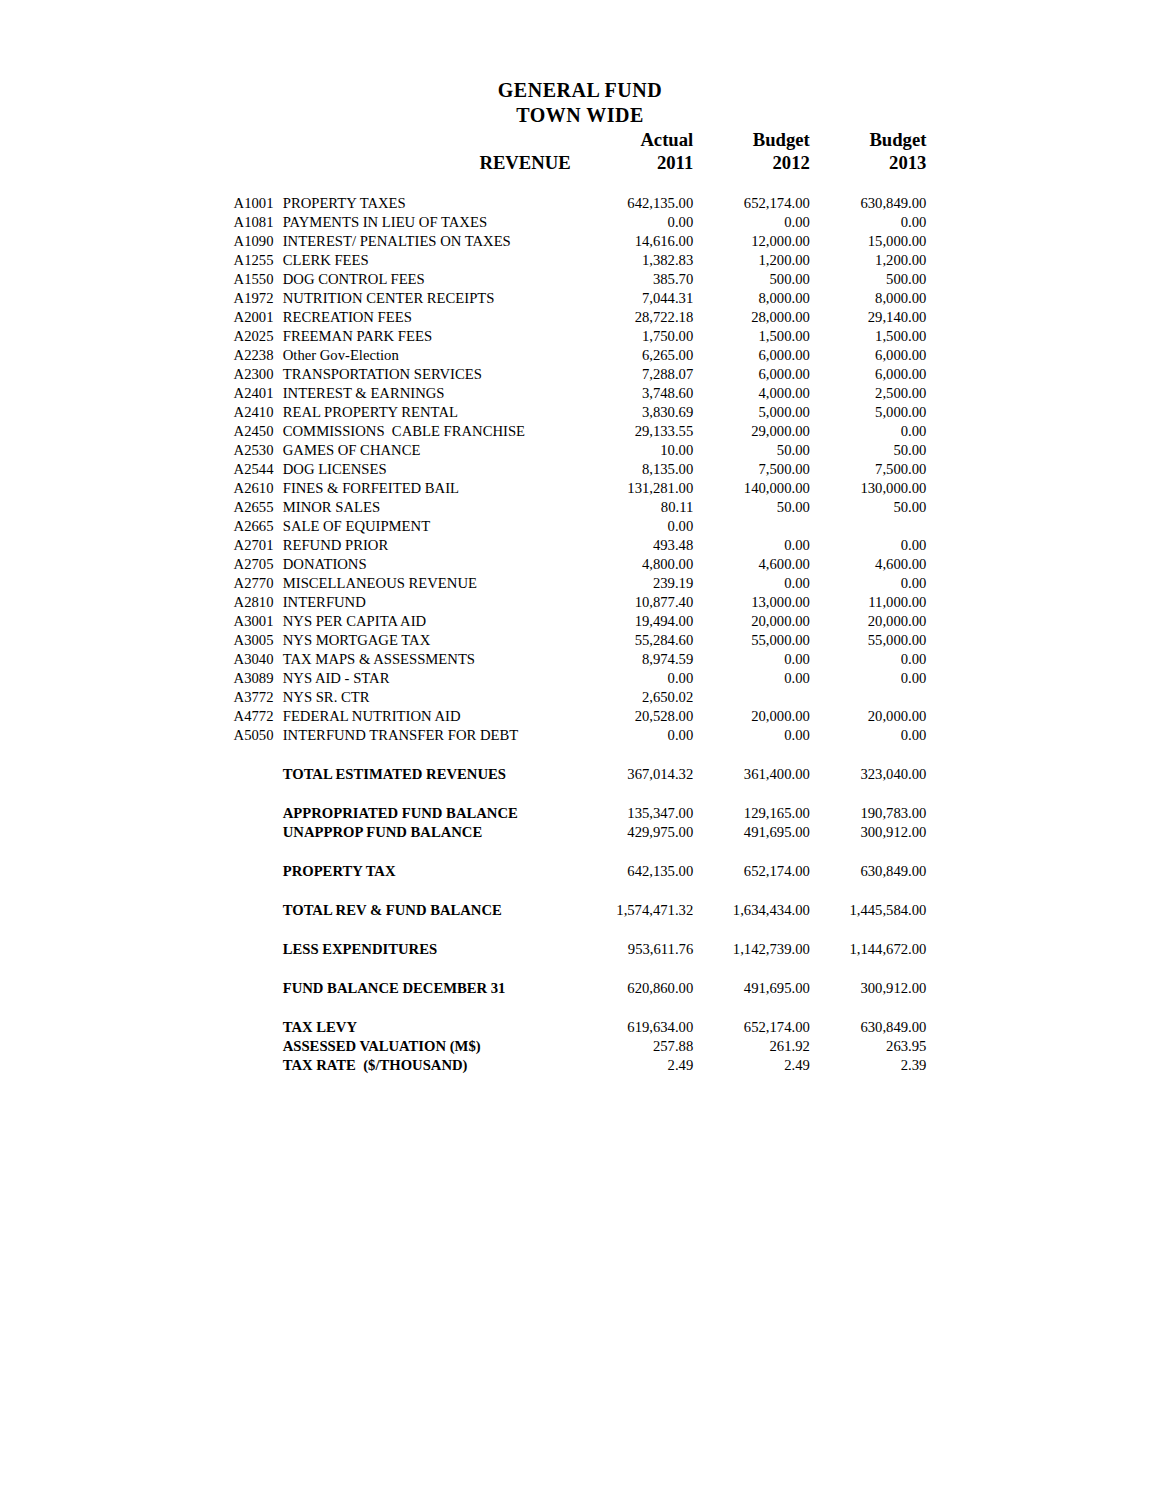GENERAL FUNDTOWN WIDE
| | | Actual | Budget | Budget |
| --- | --- | --- | --- | --- |
| | REVENUE | 2011 | 2012 | 2013 |
| A1001 | PROPERTY TAXES | 642,135.00 | 652,174.00 | 630,849.00 |
| A1081 | PAYMENTS IN LIEU OF TAXES | 0.00 | 0.00 | 0.00 |
| A1090 | INTEREST/ PENALTIES ON TAXES | 14,616.00 | 12,000.00 | 15,000.00 |
| A1255 | CLERK FEES | 1,382.83 | 1,200.00 | 1,200.00 |
| A1550 | DOG CONTROL FEES | 385.70 | 500.00 | 500.00 |
| A1972 | NUTRITION CENTER RECEIPTS | 7,044.31 | 8,000.00 | 8,000.00 |
| A2001 | RECREATION FEES | 28,722.18 | 28,000.00 | 29,140.00 |
| A2025 | FREEMAN PARK FEES | 1,750.00 | 1,500.00 | 1,500.00 |
| A2238 | Other Gov-Election | 6,265.00 | 6,000.00 | 6,000.00 |
| A2300 | TRANSPORTATION SERVICES | 7,288.07 | 6,000.00 | 6,000.00 |
| A2401 | INTEREST & EARNINGS | 3,748.60 | 4,000.00 | 2,500.00 |
| A2410 | REAL PROPERTY RENTAL | 3,830.69 | 5,000.00 | 5,000.00 |
| A2450 | COMMISSIONS CABLE FRANCHISE | 29,133.55 | 29,000.00 | 0.00 |
| A2530 | GAMES OF CHANCE | 10.00 | 50.00 | 50.00 |
| A2544 | DOG LICENSES | 8,135.00 | 7,500.00 | 7,500.00 |
| A2610 | FINES & FORFEITED BAIL | 131,281.00 | 140,000.00 | 130,000.00 |
| A2655 | MINOR SALES | 80.11 | 50.00 | 50.00 |
| A2665 | SALE OF EQUIPMENT | 0.00 | | |
| A2701 | REFUND PRIOR | 493.48 | 0.00 | 0.00 |
| A2705 | DONATIONS | 4,800.00 | 4,600.00 | 4,600.00 |
| A2770 | MISCELLANEOUS REVENUE | 239.19 | 0.00 | 0.00 |
| A2810 | INTERFUND | 10,877.40 | 13,000.00 | 11,000.00 |
| A3001 | NYS PER CAPITA AID | 19,494.00 | 20,000.00 | 20,000.00 |
| A3005 | NYS MORTGAGE TAX | 55,284.60 | 55,000.00 | 55,000.00 |
| A3040 | TAX MAPS & ASSESSMENTS | 8,974.59 | 0.00 | 0.00 |
| A3089 | NYS AID - STAR | 0.00 | 0.00 | 0.00 |
| A3772 | NYS SR. CTR | 2,650.02 | | |
| A4772 | FEDERAL NUTRITION AID | 20,528.00 | 20,000.00 | 20,000.00 |
| A5050 | INTERFUND TRANSFER FOR DEBT | 0.00 | 0.00 | 0.00 |
| | TOTAL ESTIMATED REVENUES | 367,014.32 | 361,400.00 | 323,040.00 |
| | APPROPRIATED FUND BALANCE | 135,347.00 | 129,165.00 | 190,783.00 |
| | UNAPPROP FUND BALANCE | 429,975.00 | 491,695.00 | 300,912.00 |
| | PROPERTY TAX | 642,135.00 | 652,174.00 | 630,849.00 |
| | TOTAL REV & FUND BALANCE | 1,574,471.32 | 1,634,434.00 | 1,445,584.00 |
| | LESS EXPENDITURES | 953,611.76 | 1,142,739.00 | 1,144,672.00 |
| | FUND BALANCE DECEMBER 31 | 620,860.00 | 491,695.00 | 300,912.00 |
| | TAX LEVY | 619,634.00 | 652,174.00 | 630,849.00 |
| | ASSESSED VALUATION (M$) | 257.88 | 261.92 | 263.95 |
| | TAX RATE ($/THOUSAND) | 2.49 | 2.49 | 2.39 |